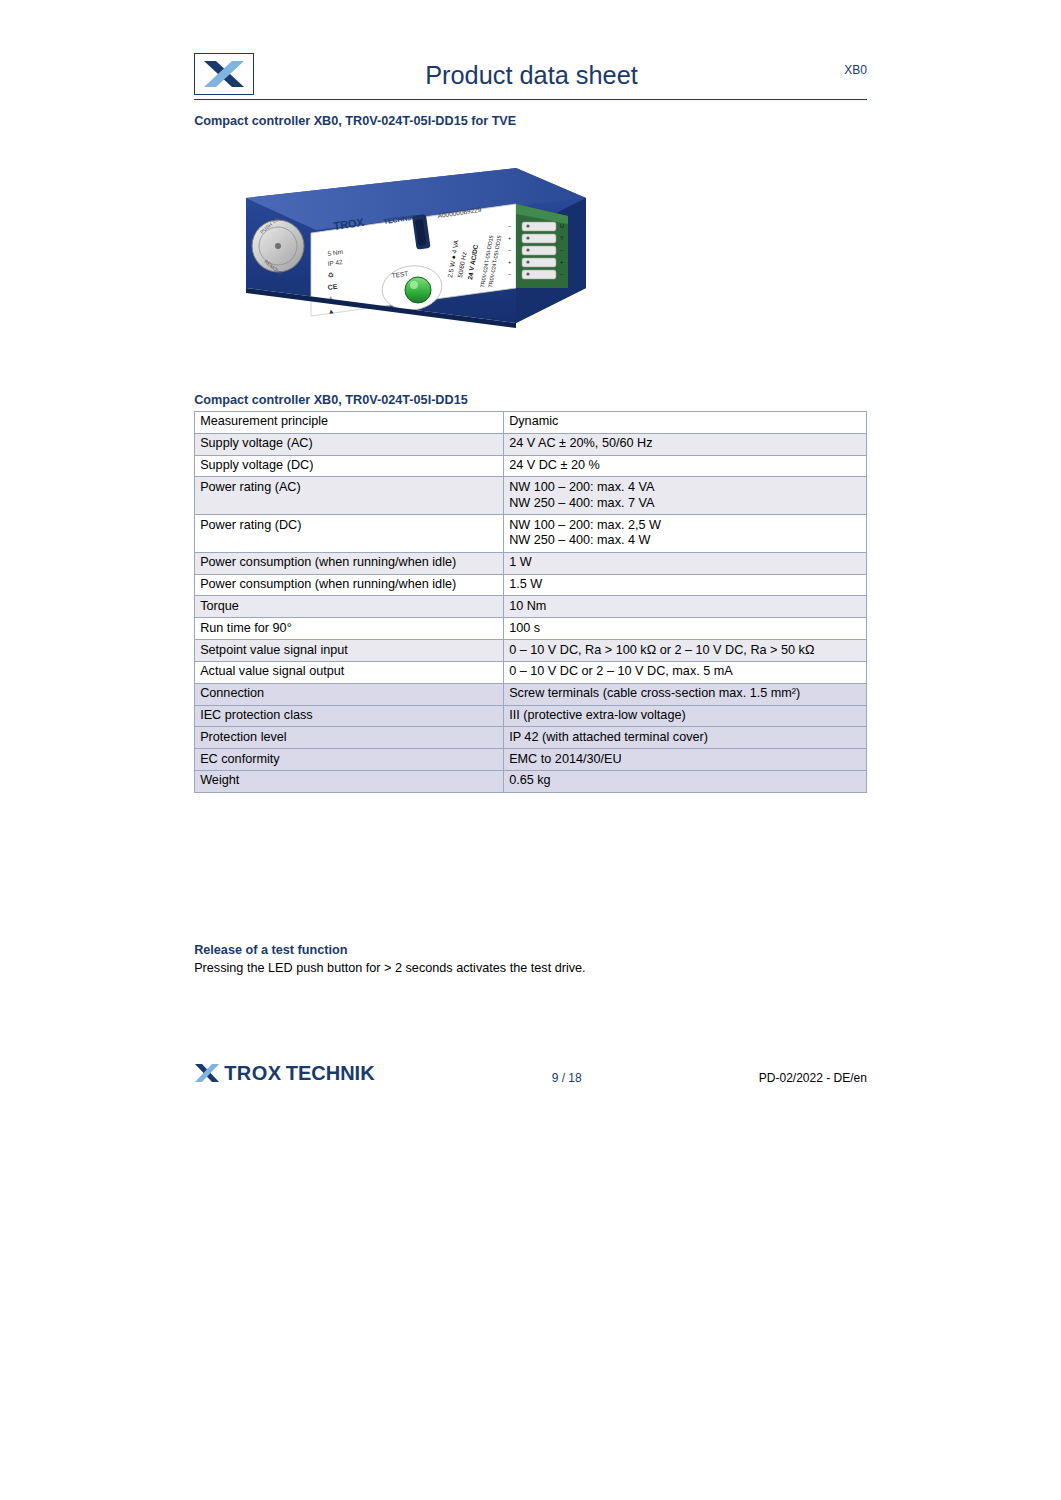Product data sheet
XB0
Compact controller XB0, TR0V-024T-05I-DD15 for TVE
TROX TECHNIK A00000069229 5 Nm IP 42 ♻ CE ⚠ ▲ 2.5 W ● 4 VA 50/60 Hz 24 V AC/DC TR0V-024T-05I-DD15 TR0V-024T-05I-DD15 PUSH TO REMOVE TEST − + − + − U Y − + −
Compact controller XB0, TR0V-024T-05I-DD15
| Measurement principle | Dynamic |
| Supply voltage (AC) | 24 V AC ± 20%, 50/60 Hz |
| Supply voltage (DC) | 24 V DC ± 20 % |
| Power rating (AC) | NW 100 – 200: max. 4 VA NW 250 – 400: max. 7 VA |
| Power rating (DC) | NW 100 – 200: max. 2,5 W NW 250 – 400: max. 4 W |
| Power consumption (when running/when idle) | 1 W |
| Power consumption (when running/when idle) | 1.5 W |
| Torque | 10 Nm |
| Run time for 90° | 100 s |
| Setpoint value signal input | 0 – 10 V DC, Ra > 100 kΩ or 2 – 10 V DC, Ra > 50 kΩ |
| Actual value signal output | 0 – 10 V DC or 2 – 10 V DC, max. 5 mA |
| Connection | Screw terminals (cable cross-section max. 1.5 mm²) |
| IEC protection class | III (protective extra-low voltage) |
| Protection level | IP 42 (with attached terminal cover) |
| EC conformity | EMC to 2014/30/EU |
| Weight | 0.65 kg |
Release of a test function
Pressing the LED push button for > 2 seconds activates the test drive.
TROX TECHNIK
9 / 18
PD-02/2022 - DE/en